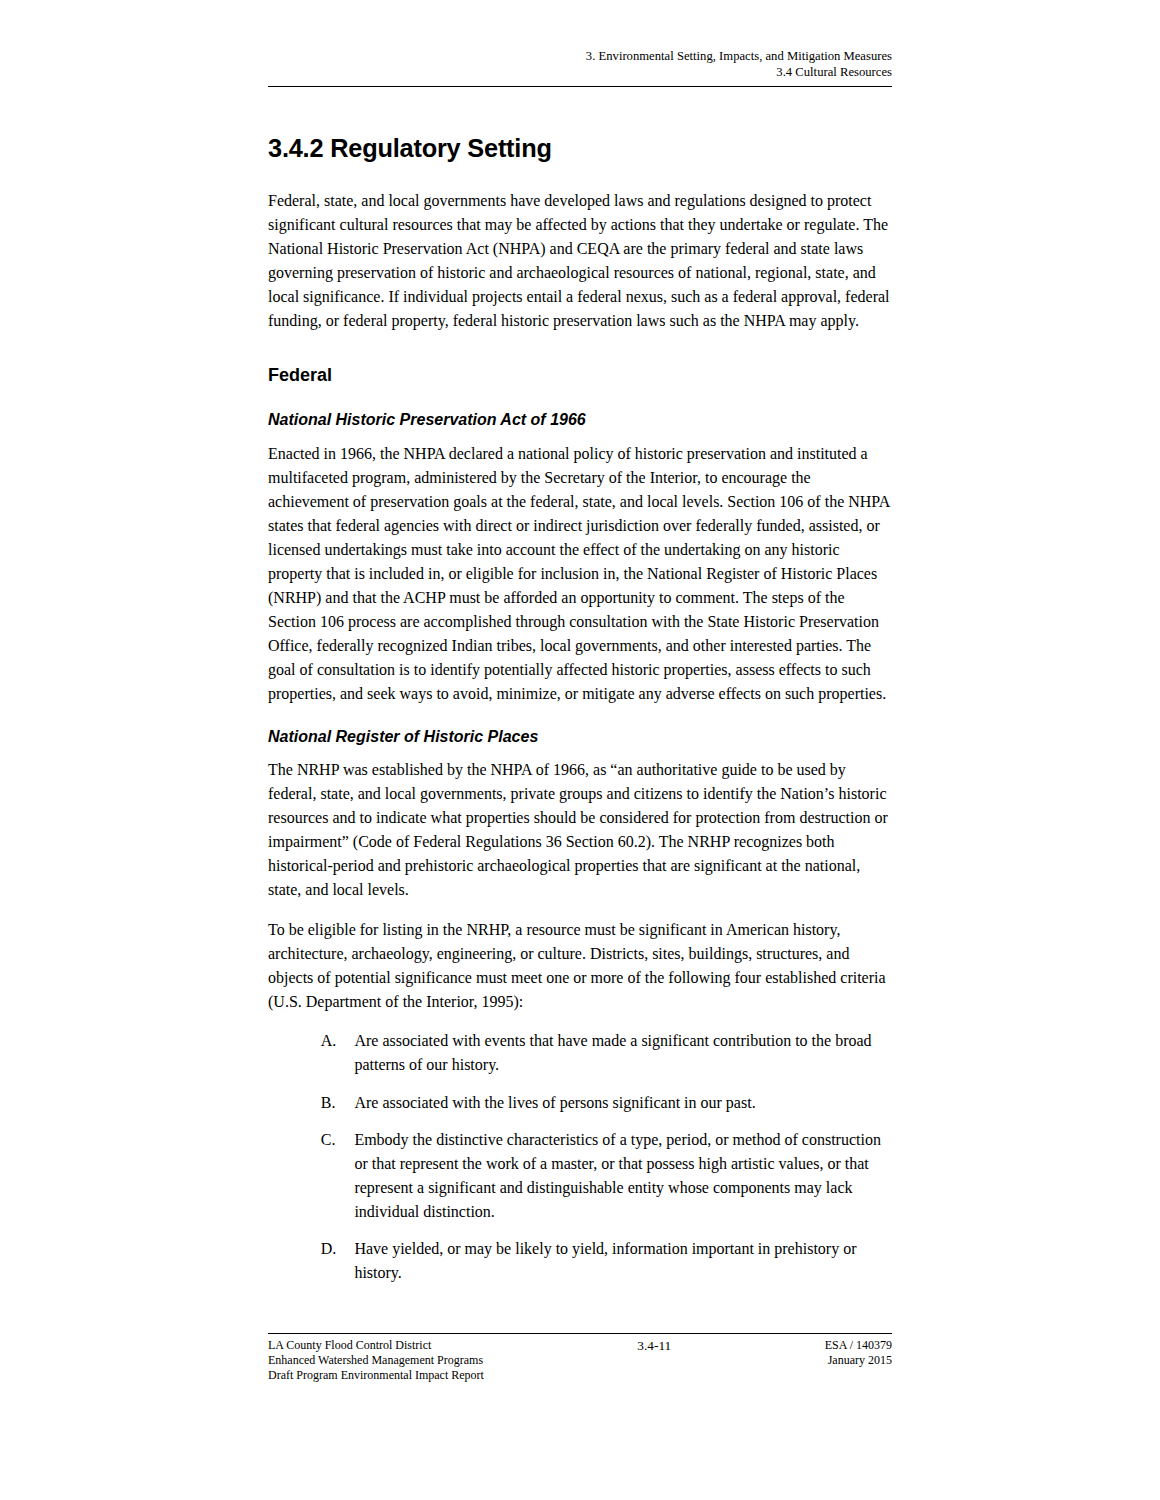3. Environmental Setting, Impacts, and Mitigation Measures
3.4 Cultural Resources
3.4.2 Regulatory Setting
Federal, state, and local governments have developed laws and regulations designed to protect significant cultural resources that may be affected by actions that they undertake or regulate. The National Historic Preservation Act (NHPA) and CEQA are the primary federal and state laws governing preservation of historic and archaeological resources of national, regional, state, and local significance. If individual projects entail a federal nexus, such as a federal approval, federal funding, or federal property, federal historic preservation laws such as the NHPA may apply.
Federal
National Historic Preservation Act of 1966
Enacted in 1966, the NHPA declared a national policy of historic preservation and instituted a multifaceted program, administered by the Secretary of the Interior, to encourage the achievement of preservation goals at the federal, state, and local levels. Section 106 of the NHPA states that federal agencies with direct or indirect jurisdiction over federally funded, assisted, or licensed undertakings must take into account the effect of the undertaking on any historic property that is included in, or eligible for inclusion in, the National Register of Historic Places (NRHP) and that the ACHP must be afforded an opportunity to comment. The steps of the Section 106 process are accomplished through consultation with the State Historic Preservation Office, federally recognized Indian tribes, local governments, and other interested parties. The goal of consultation is to identify potentially affected historic properties, assess effects to such properties, and seek ways to avoid, minimize, or mitigate any adverse effects on such properties.
National Register of Historic Places
The NRHP was established by the NHPA of 1966, as “an authoritative guide to be used by federal, state, and local governments, private groups and citizens to identify the Nation’s historic resources and to indicate what properties should be considered for protection from destruction or impairment” (Code of Federal Regulations 36 Section 60.2). The NRHP recognizes both historical-period and prehistoric archaeological properties that are significant at the national, state, and local levels.
To be eligible for listing in the NRHP, a resource must be significant in American history, architecture, archaeology, engineering, or culture. Districts, sites, buildings, structures, and objects of potential significance must meet one or more of the following four established criteria (U.S. Department of the Interior, 1995):
Are associated with events that have made a significant contribution to the broad patterns of our history.
Are associated with the lives of persons significant in our past.
Embody the distinctive characteristics of a type, period, or method of construction or that represent the work of a master, or that possess high artistic values, or that represent a significant and distinguishable entity whose components may lack individual distinction.
Have yielded, or may be likely to yield, information important in prehistory or history.
LA County Flood Control District
Enhanced Watershed Management Programs
Draft Program Environmental Impact Report
3.4-11
ESA / 140379
January 2015